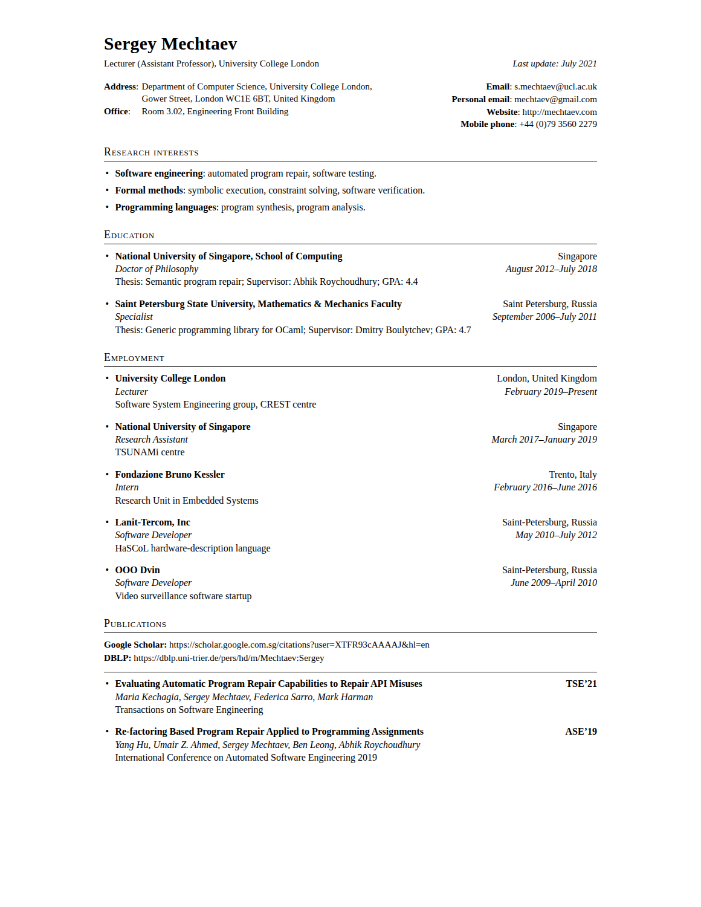Sergey Mechtaev
Lecturer (Assistant Professor), University College London Last update: July 2021
| Address : | Department of Computer Science, University College London, Gower Street, London WC1E 6BT, United Kingdom |
| Office : | Room 3.02, Engineering Front Building |
Email: s.mechtaev@ucl.ac.uk
Personal email: mechtaev@gmail.com
Website: http://mechtaev.com
Mobile phone: +44 (0)79 3560 2279
Research interests
Software engineering: automated program repair, software testing.
Formal methods: symbolic execution, constraint solving, software verification.
Programming languages: program synthesis, program analysis.
Education
National University of Singapore, School of Computing Singapore
Doctor of Philosophy August 2012–July 2018
Thesis: Semantic program repair; Supervisor: Abhik Roychoudhury; GPA: 4.4
Saint Petersburg State University, Mathematics & Mechanics Faculty Saint Petersburg, Russia
Specialist September 2006–July 2011
Thesis: Generic programming library for OCaml; Supervisor: Dmitry Boulytchev; GPA: 4.7
Employment
University College London London, United Kingdom
Lecturer February 2019–Present
Software System Engineering group, CREST centre
National University of Singapore Singapore
Research Assistant March 2017–January 2019
TSUNAMi centre
Fondazione Bruno Kessler Trento, Italy
Intern February 2016–June 2016
Research Unit in Embedded Systems
Lanit-Tercom, Inc Saint-Petersburg, Russia
Software Developer May 2010–July 2012
HaSCoL hardware-description language
OOO Dvin Saint-Petersburg, Russia
Software Developer June 2009–April 2010
Video surveillance software startup
Publications
Google Scholar: https://scholar.google.com.sg/citations?user=XTFR93cAAAAJ&hl=en
DBLP: https://dblp.uni-trier.de/pers/hd/m/Mechtaev:Sergey
Evaluating Automatic Program Repair Capabilities to Repair API Misuses TSE’21
Maria Kechagia, Sergey Mechtaev, Federica Sarro, Mark Harman
Transactions on Software Engineering
Re-factoring Based Program Repair Applied to Programming Assignments ASE’19
Yang Hu, Umair Z. Ahmed, Sergey Mechtaev, Ben Leong, Abhik Roychoudhury
International Conference on Automated Software Engineering 2019